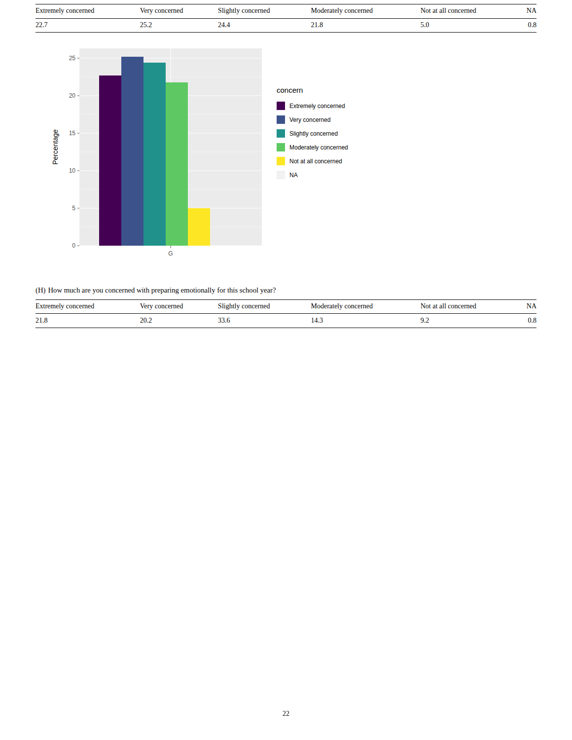| Extremely concerned | Very concerned | Slightly concerned | Moderately concerned | Not at all concerned | NA |
| --- | --- | --- | --- | --- | --- |
| 22.7 | 25.2 | 24.4 | 21.8 | 5.0 | 0.8 |
0 5 10 15 20 25 Percentage G concern Extremely concerned Very concerned Slightly concerned Moderately concerned Not at all concerned NA
(H) How much are you concerned with preparing emotionally for this school year?
| Extremely concerned | Very concerned | Slightly concerned | Moderately concerned | Not at all concerned | NA |
| --- | --- | --- | --- | --- | --- |
| 21.8 | 20.2 | 33.6 | 14.3 | 9.2 | 0.8 |
22